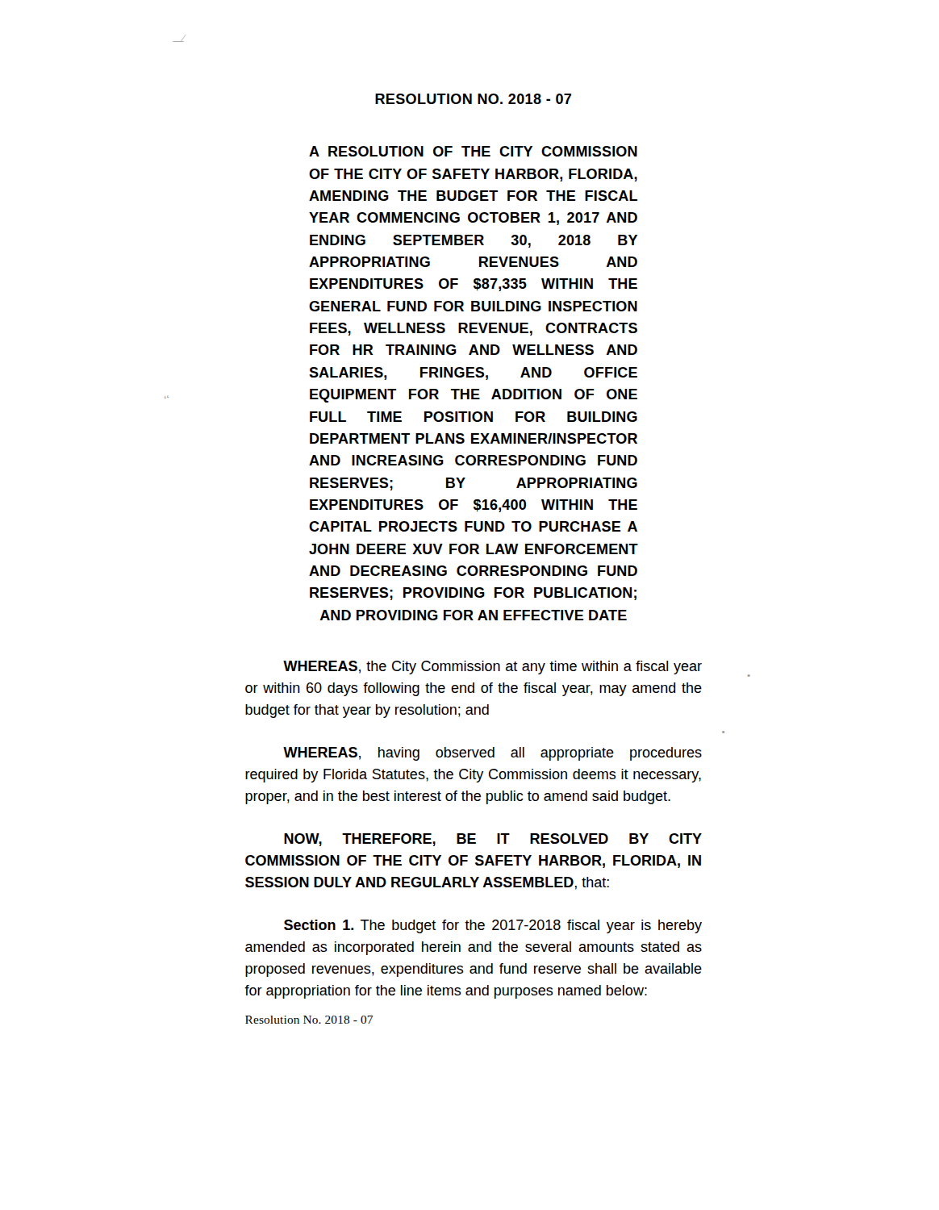—
 ⁄
‘‘
•
•
RESOLUTION NO. 2018 - 07
A RESOLUTION OF THE CITY COMMISSION OF THE CITY OF SAFETY HARBOR, FLORIDA, AMENDING THE BUDGET FOR THE FISCAL YEAR COMMENCING OCTOBER 1, 2017 AND ENDING SEPTEMBER 30, 2018 BY APPROPRIATING REVENUES AND EXPENDITURES OF $87,335 WITHIN THE GENERAL FUND FOR BUILDING INSPECTION FEES, WELLNESS REVENUE, CONTRACTS FOR HR TRAINING AND WELLNESS AND SALARIES, FRINGES, AND OFFICE EQUIPMENT FOR THE ADDITION OF ONE FULL TIME POSITION FOR BUILDING DEPARTMENT PLANS EXAMINER/INSPECTOR AND INCREASING CORRESPONDING FUND RESERVES; BY APPROPRIATING EXPENDITURES OF $16,400 WITHIN THE CAPITAL PROJECTS FUND TO PURCHASE A JOHN DEERE XUV FOR LAW ENFORCEMENT AND DECREASING CORRESPONDING FUND RESERVES; PROVIDING FOR PUBLICATION; AND PROVIDING FOR AN EFFECTIVE DATE
WHEREAS, the City Commission at any time within a fiscal year or within 60 days following the end of the fiscal year, may amend the budget for that year by resolution; and
WHEREAS, having observed all appropriate procedures required by Florida Statutes, the City Commission deems it necessary, proper, and in the best interest of the public to amend said budget.
NOW, THEREFORE, BE IT RESOLVED BY CITY COMMISSION OF THE CITY OF SAFETY HARBOR, FLORIDA, IN SESSION DULY AND REGULARLY ASSEMBLED, that:
Section 1. The budget for the 2017-2018 fiscal year is hereby amended as incorporated herein and the several amounts stated as proposed revenues, expenditures and fund reserve shall be available for appropriation for the line items and purposes named below:
Resolution No. 2018 - 07